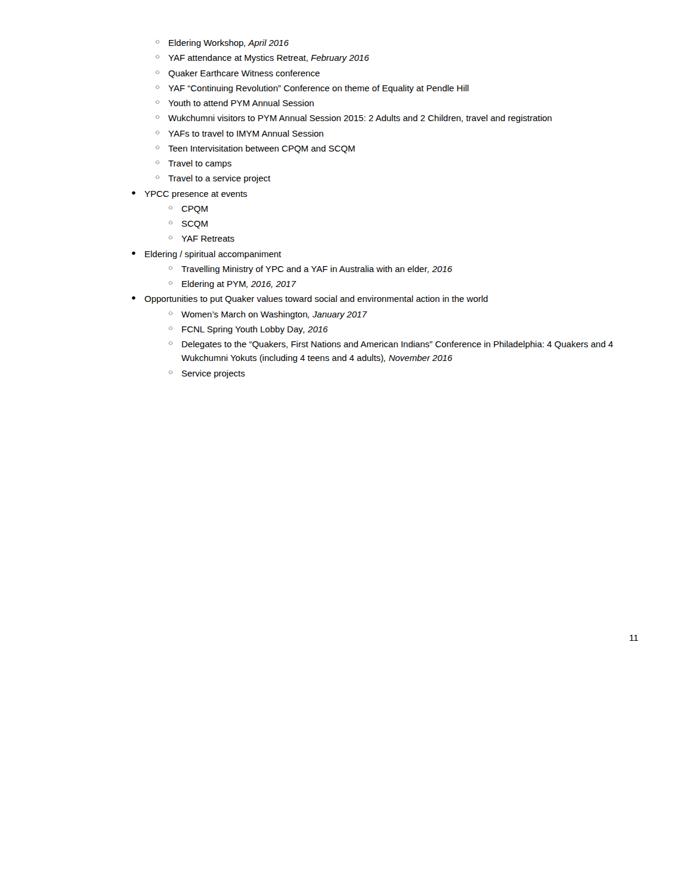Eldering Workshop, April 2016
YAF attendance at Mystics Retreat, February 2016
Quaker Earthcare Witness conference
YAF “Continuing Revolution” Conference on theme of Equality at Pendle Hill
Youth to attend PYM Annual Session
Wukchumni visitors to PYM Annual Session 2015: 2 Adults and 2 Children, travel and registration
YAFs to travel to IMYM Annual Session
Teen Intervisitation between CPQM and SCQM
Travel to camps
Travel to a service project
YPCC presence at events
CPQM
SCQM
YAF Retreats
Eldering / spiritual accompaniment
Travelling Ministry of YPC and a YAF in Australia with an elder, 2016
Eldering at PYM, 2016, 2017
Opportunities to put Quaker values toward social and environmental action in the world
Women’s March on Washington, January 2017
FCNL Spring Youth Lobby Day, 2016
Delegates to the “Quakers, First Nations and American Indians” Conference in Philadelphia: 4 Quakers and 4 Wukchumni Yokuts (including 4 teens and 4 adults), November 2016
Service projects
11